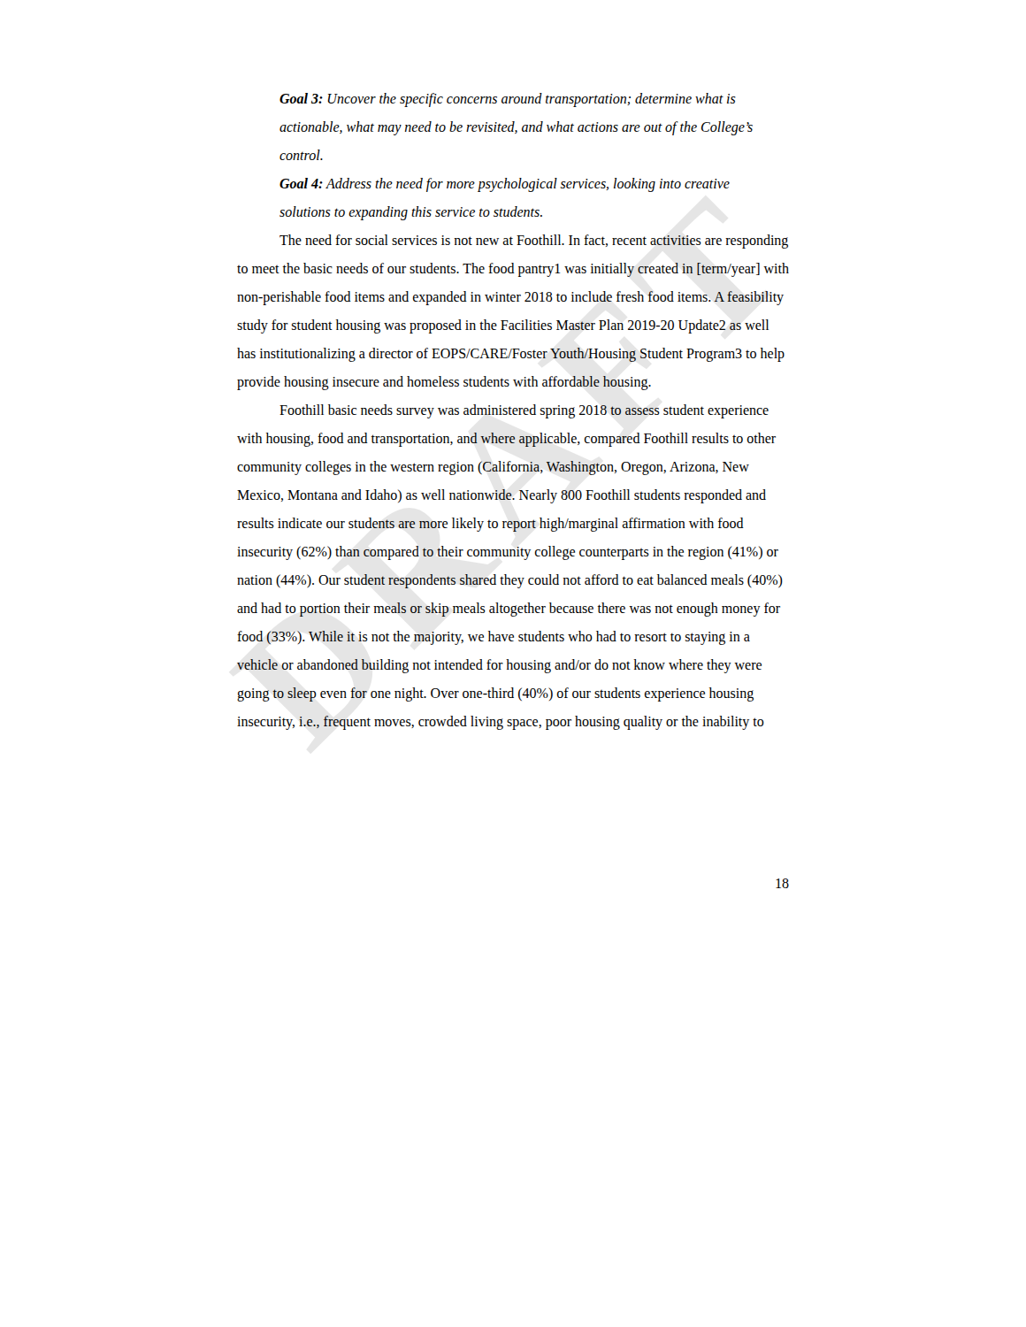DRAFT
Goal 3: Uncover the specific concerns around transportation; determine what is actionable, what may need to be revisited, and what actions are out of the College’s control.
Goal 4: Address the need for more psychological services, looking into creative solutions to expanding this service to students.
The need for social services is not new at Foothill. In fact, recent activities are responding to meet the basic needs of our students. The food pantry1 was initially created in [term/year] with non-perishable food items and expanded in winter 2018 to include fresh food items. A feasibility study for student housing was proposed in the Facilities Master Plan 2019-20 Update2 as well has institutionalizing a director of EOPS/CARE/Foster Youth/Housing Student Program3 to help provide housing insecure and homeless students with affordable housing.
Foothill basic needs survey was administered spring 2018 to assess student experience with housing, food and transportation, and where applicable, compared Foothill results to other community colleges in the western region (California, Washington, Oregon, Arizona, New Mexico, Montana and Idaho) as well nationwide. Nearly 800 Foothill students responded and results indicate our students are more likely to report high/marginal affirmation with food insecurity (62%) than compared to their community college counterparts in the region (41%) or nation (44%). Our student respondents shared they could not afford to eat balanced meals (40%) and had to portion their meals or skip meals altogether because there was not enough money for food (33%). While it is not the majority, we have students who had to resort to staying in a vehicle or abandoned building not intended for housing and/or do not know where they were going to sleep even for one night. Over one-third (40%) of our students experience housing insecurity, i.e., frequent moves, crowded living space, poor housing quality or the inability to
18